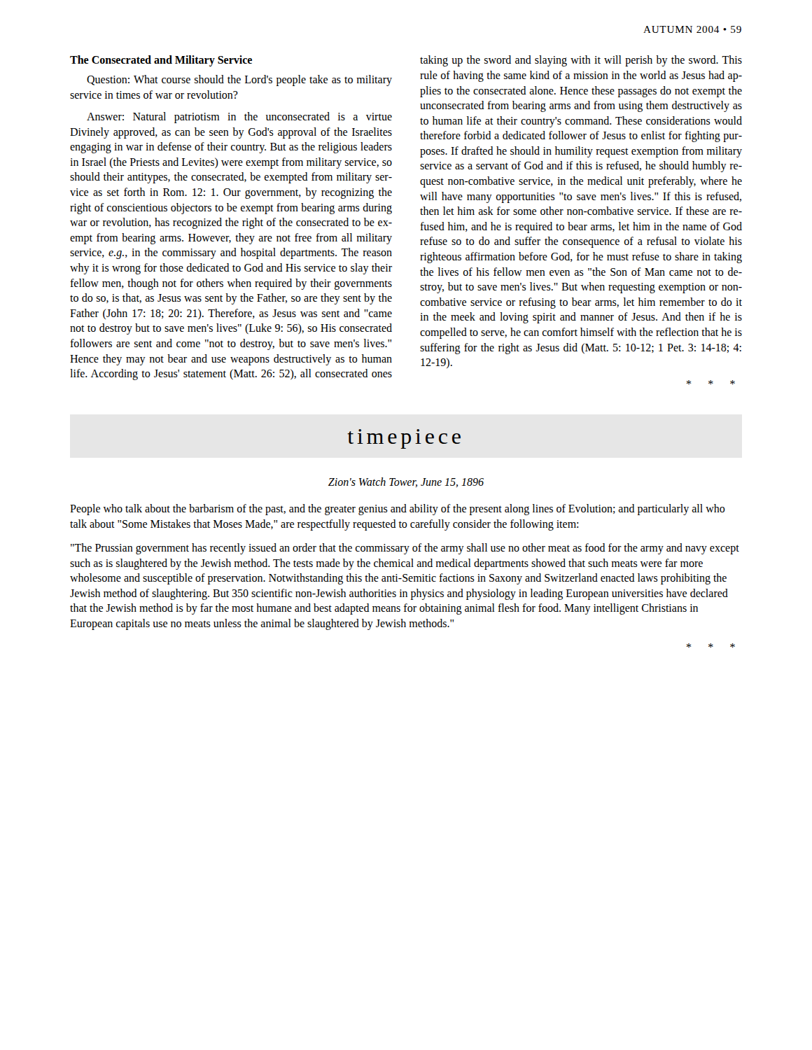AUTUMN 2004 • 59
The Consecrated and Military Service
Question: What course should the Lord's people take as to military service in times of war or revolution?
Answer: Natural patriotism in the unconsecrated is a virtue Divinely approved, as can be seen by God's approval of the Israelites engaging in war in defense of their country. But as the religious leaders in Israel (the Priests and Levites) were exempt from military service, so should their antitypes, the consecrated, be exempted from military service as set forth in Rom. 12: 1. Our government, by recognizing the right of conscientious objectors to be exempt from bearing arms during war or revolution, has recognized the right of the consecrated to be exempt from bearing arms. However, they are not free from all military service, e.g., in the commissary and hospital departments. The reason why it is wrong for those dedicated to God and His service to slay their fellow men, though not for others when required by their governments to do so, is that, as Jesus was sent by the Father, so are they sent by the Father (John 17: 18; 20: 21). Therefore, as Jesus was sent and "came not to destroy but to save men's lives" (Luke 9: 56), so His consecrated followers are sent and come "not to destroy, but to save men's lives." Hence they may not bear and use weapons destructively as to human life. According to Jesus' statement (Matt. 26: 52), all consecrated ones taking up the sword and slaying with it will perish by the sword. This rule of having the same kind of a mission in the world as Jesus had applies to the consecrated alone. Hence these passages do not exempt the unconsecrated from bearing arms and from using them destructively as to human life at their country's command. These considerations would therefore forbid a dedicated follower of Jesus to enlist for fighting purposes. If drafted he should in humility request exemption from military service as a servant of God and if this is refused, he should humbly request non-combative service, in the medical unit preferably, where he will have many opportunities "to save men's lives." If this is refused, then let him ask for some other non-combative service. If these are refused him, and he is required to bear arms, let him in the name of God refuse so to do and suffer the consequence of a refusal to violate his righteous affirmation before God, for he must refuse to share in taking the lives of his fellow men even as "the Son of Man came not to destroy, but to save men's lives." But when requesting exemption or non-combative service or refusing to bear arms, let him remember to do it in the meek and loving spirit and manner of Jesus. And then if he is compelled to serve, he can comfort himself with the reflection that he is suffering for the right as Jesus did (Matt. 5: 10-12; 1 Pet. 3: 14-18; 4: 12-19).
* * *
timepiece
Zion's Watch Tower, June 15, 1896
People who talk about the barbarism of the past, and the greater genius and ability of the present along lines of Evolution; and particularly all who talk about "Some Mistakes that Moses Made," are respectfully requested to carefully consider the following item:
"The Prussian government has recently issued an order that the commissary of the army shall use no other meat as food for the army and navy except such as is slaughtered by the Jewish method. The tests made by the chemical and medical departments showed that such meats were far more wholesome and susceptible of preservation. Notwithstanding this the anti-Semitic factions in Saxony and Switzerland enacted laws prohibiting the Jewish method of slaughtering. But 350 scientific non-Jewish authorities in physics and physiology in leading European universities have declared that the Jewish method is by far the most humane and best adapted means for obtaining animal flesh for food. Many intelligent Christians in European capitals use no meats unless the animal be slaughtered by Jewish methods."
* * *